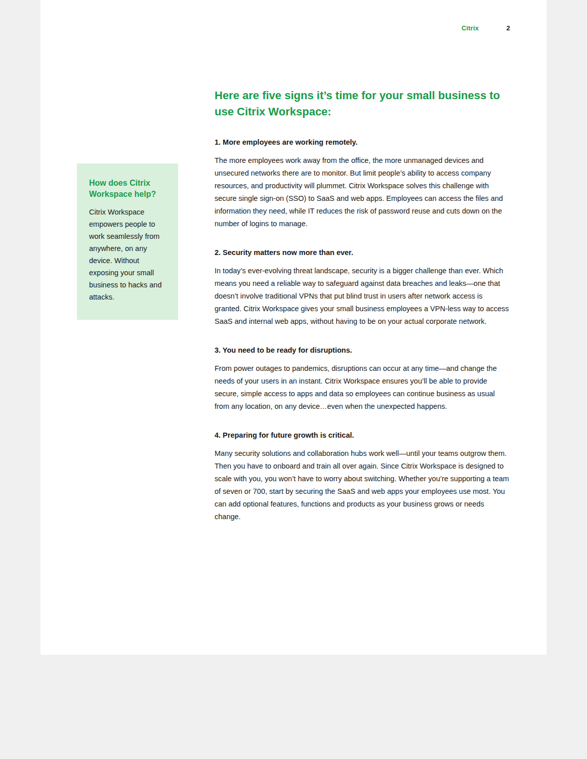Citrix 2
How does Citrix Workspace help?
Citrix Workspace empowers people to work seamlessly from anywhere, on any device. Without exposing your small business to hacks and attacks.
Here are five signs it’s time for your small business to use Citrix Workspace:
1. More employees are working remotely.
The more employees work away from the office, the more unmanaged devices and unsecured networks there are to monitor. But limit people’s ability to access company resources, and productivity will plummet. Citrix Workspace solves this challenge with secure single sign-on (SSO) to SaaS and web apps. Employees can access the files and information they need, while IT reduces the risk of password reuse and cuts down on the number of logins to manage.
2. Security matters now more than ever.
In today’s ever-evolving threat landscape, security is a bigger challenge than ever. Which means you need a reliable way to safeguard against data breaches and leaks—one that doesn’t involve traditional VPNs that put blind trust in users after network access is granted. Citrix Workspace gives your small business employees a VPN-less way to access SaaS and internal web apps, without having to be on your actual corporate network.
3. You need to be ready for disruptions.
From power outages to pandemics, disruptions can occur at any time—and change the needs of your users in an instant. Citrix Workspace ensures you’ll be able to provide secure, simple access to apps and data so employees can continue business as usual from any location, on any device…even when the unexpected happens.
4. Preparing for future growth is critical.
Many security solutions and collaboration hubs work well—until your teams outgrow them. Then you have to onboard and train all over again. Since Citrix Workspace is designed to scale with you, you won’t have to worry about switching. Whether you’re supporting a team of seven or 700, start by securing the SaaS and web apps your employees use most. You can add optional features, functions and products as your business grows or needs change.